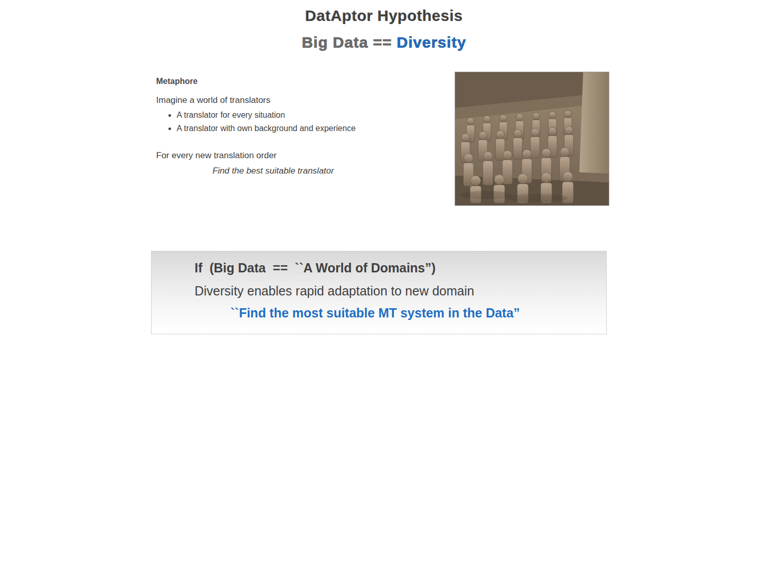DatAptor Hypothesis
Big Data == Diversity
Metaphore
Imagine a world of translators
A translator for every situation
A translator with own background and experience
For every new translation order
Find the best suitable translator
If (Big Data == ``A World of Domains”)
Diversity enables rapid adaptation to new domain
``Find the most suitable MT system in the Data”